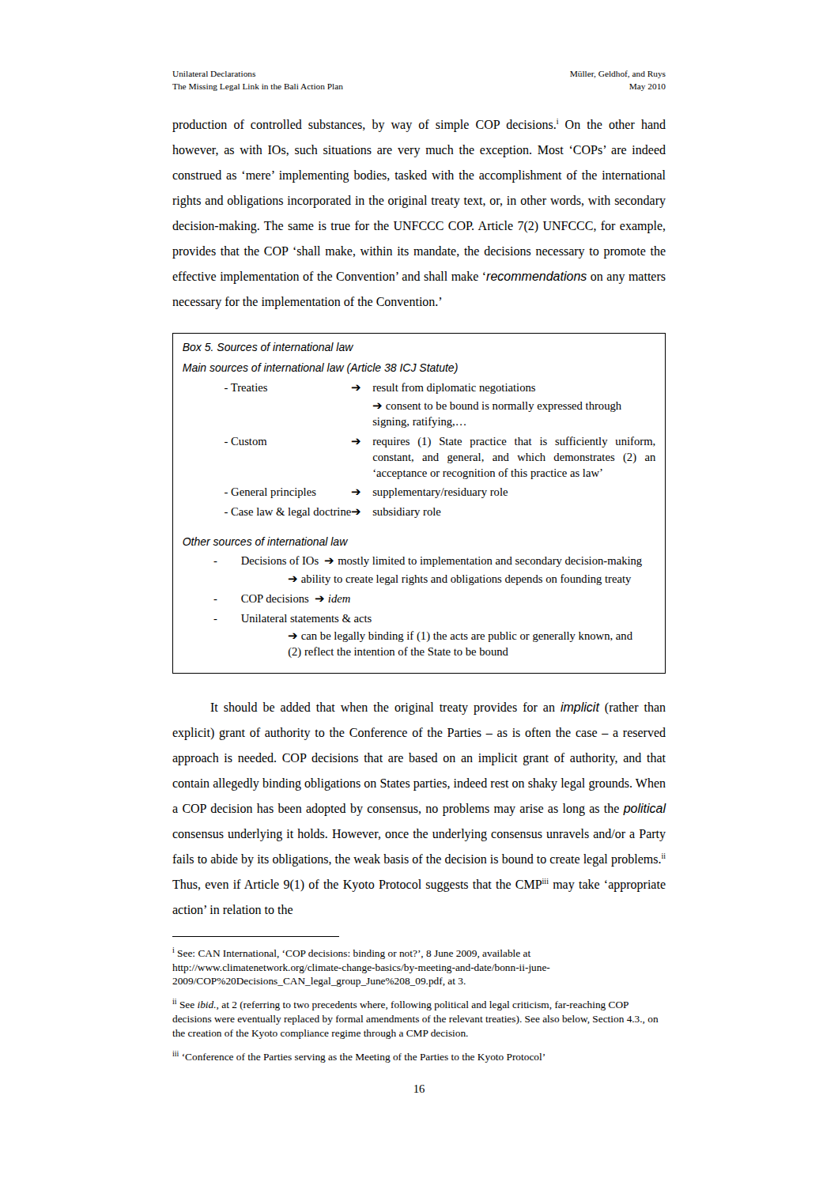Unilateral Declarations The Missing Legal Link in the Bali Action Plan
Müller, Geldhof, and Ruys May 2010
production of controlled substances, by way of simple COP decisions.i On the other hand however, as with IOs, such situations are very much the exception. Most ‘COPs’ are indeed construed as ‘mere’ implementing bodies, tasked with the accomplishment of the international rights and obligations incorporated in the original treaty text, or, in other words, with secondary decision-making. The same is true for the UNFCCC COP. Article 7(2) UNFCCC, for example, provides that the COP ‘shall make, within its mandate, the decisions necessary to promote the effective implementation of the Convention’ and shall make ‘recommendations on any matters necessary for the implementation of the Convention.’
Box 5. Sources of international law
Main sources of international law (Article 38 ICJ Statute)
| - Treaties | ➔ | result from diplomatic negotiations ➔ consent to be bound is normally expressed through signing, ratifying,… |
| - Custom | ➔ | requires (1) State practice that is sufficiently uniform, constant, and general, and which demonstrates (2) an ‘acceptance or recognition of this practice as law’ |
| - General principles | ➔ | supplementary/residuary role |
| - Case law & legal doctrine | ➔ | subsidiary role |
Other sources of international law
Decisions of IOs ➔ mostly limited to implementation and secondary decision-making ➔ ability to create legal rights and obligations depends on founding treaty
COP decisions ➔ idem
Unilateral statements & acts ➔ can be legally binding if (1) the acts are public or generally known, and (2) reflect the intention of the State to be bound
It should be added that when the original treaty provides for an implicit (rather than explicit) grant of authority to the Conference of the Parties – as is often the case – a reserved approach is needed. COP decisions that are based on an implicit grant of authority, and that contain allegedly binding obligations on States parties, indeed rest on shaky legal grounds. When a COP decision has been adopted by consensus, no problems may arise as long as the political consensus underlying it holds. However, once the underlying consensus unravels and/or a Party fails to abide by its obligations, the weak basis of the decision is bound to create legal problems.ii Thus, even if Article 9(1) of the Kyoto Protocol suggests that the CMPiii may take ‘appropriate action’ in relation to the
i See: CAN International, ‘COP decisions: binding or not?’, 8 June 2009, available at http://www.climatenetwork.org/climate-change-basics/by-meeting-and-date/bonn-ii-june-2009/COP%20Decisions_CAN_legal_group_June%208_09.pdf, at 3.
ii See ibid., at 2 (referring to two precedents where, following political and legal criticism, far-reaching COP decisions were eventually replaced by formal amendments of the relevant treaties). See also below, Section 4.3., on the creation of the Kyoto compliance regime through a CMP decision.
iii ‘Conference of the Parties serving as the Meeting of the Parties to the Kyoto Protocol’
16